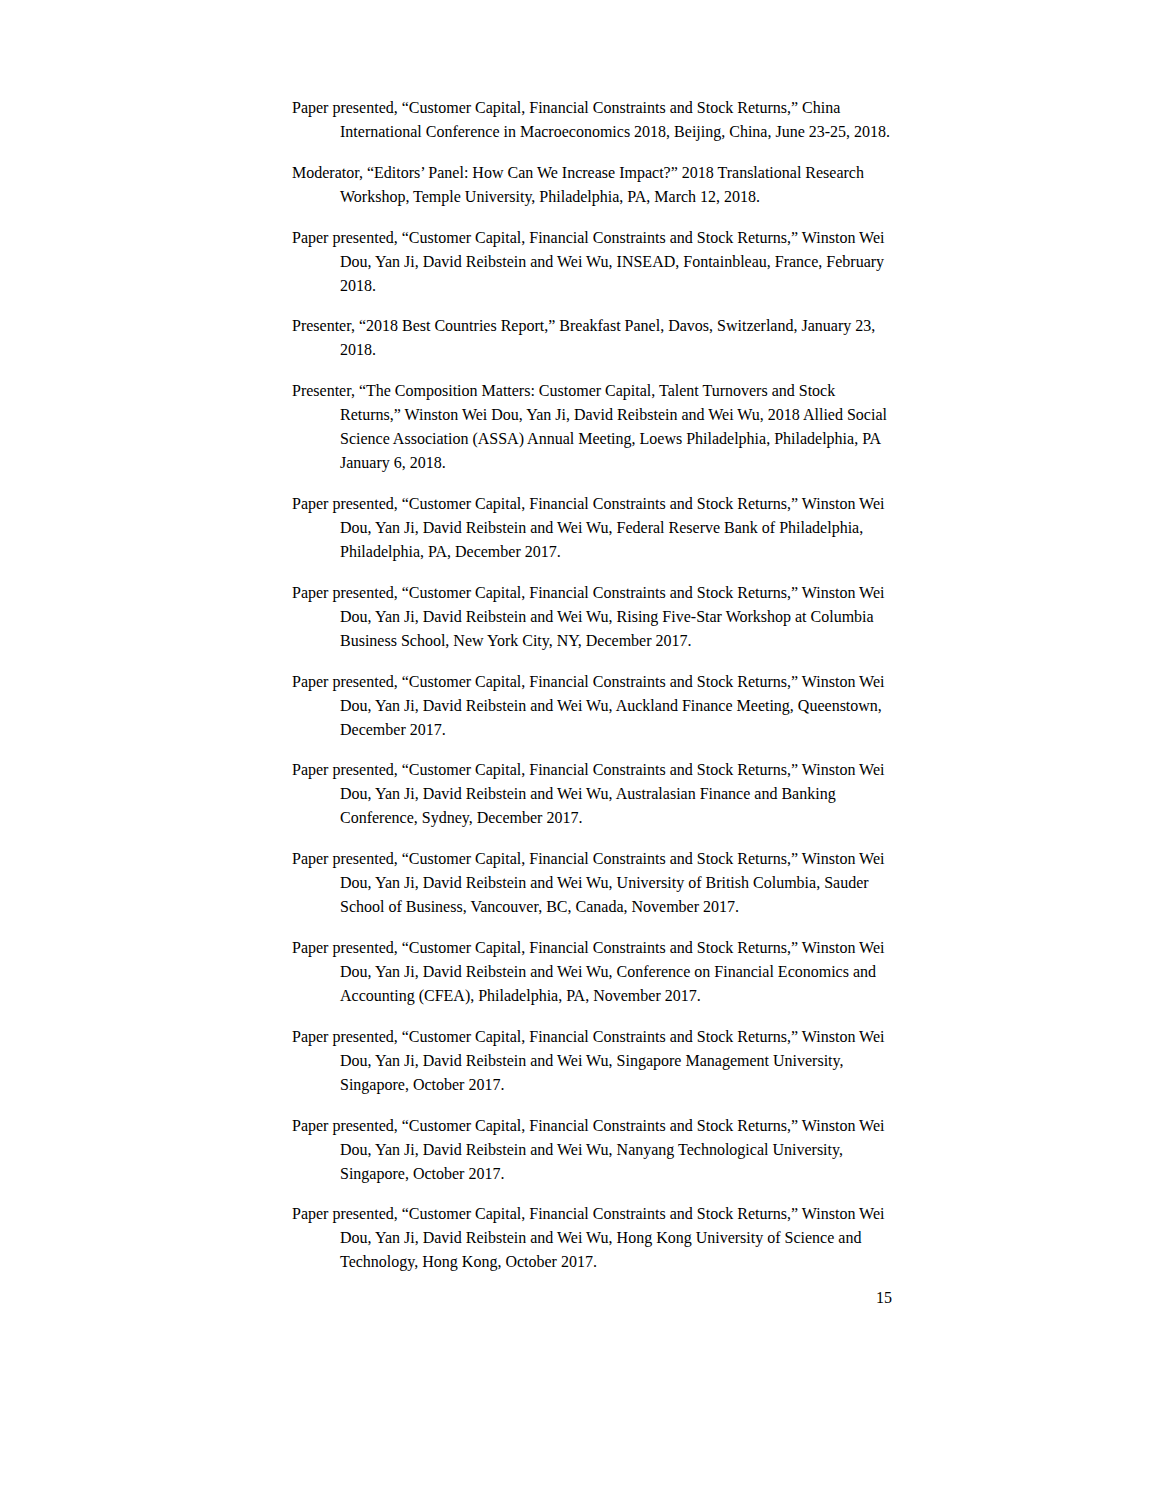Paper presented, “Customer Capital, Financial Constraints and Stock Returns,” China International Conference in Macroeconomics 2018, Beijing, China, June 23-25, 2018.
Moderator, “Editors’ Panel: How Can We Increase Impact?” 2018 Translational Research Workshop, Temple University, Philadelphia, PA, March 12, 2018.
Paper presented, “Customer Capital, Financial Constraints and Stock Returns,” Winston Wei Dou, Yan Ji, David Reibstein and Wei Wu, INSEAD, Fontainbleau, France, February 2018.
Presenter, “2018 Best Countries Report,” Breakfast Panel, Davos, Switzerland, January 23, 2018.
Presenter, “The Composition Matters: Customer Capital, Talent Turnovers and Stock Returns,” Winston Wei Dou, Yan Ji, David Reibstein and Wei Wu, 2018 Allied Social Science Association (ASSA) Annual Meeting, Loews Philadelphia, Philadelphia, PA January 6, 2018.
Paper presented, “Customer Capital, Financial Constraints and Stock Returns,” Winston Wei Dou, Yan Ji, David Reibstein and Wei Wu, Federal Reserve Bank of Philadelphia, Philadelphia, PA, December 2017.
Paper presented, “Customer Capital, Financial Constraints and Stock Returns,” Winston Wei Dou, Yan Ji, David Reibstein and Wei Wu, Rising Five-Star Workshop at Columbia Business School, New York City, NY, December 2017.
Paper presented, “Customer Capital, Financial Constraints and Stock Returns,” Winston Wei Dou, Yan Ji, David Reibstein and Wei Wu, Auckland Finance Meeting, Queenstown, December 2017.
Paper presented, “Customer Capital, Financial Constraints and Stock Returns,” Winston Wei Dou, Yan Ji, David Reibstein and Wei Wu, Australasian Finance and Banking Conference, Sydney, December 2017.
Paper presented, “Customer Capital, Financial Constraints and Stock Returns,” Winston Wei Dou, Yan Ji, David Reibstein and Wei Wu, University of British Columbia, Sauder School of Business, Vancouver, BC, Canada, November 2017.
Paper presented, “Customer Capital, Financial Constraints and Stock Returns,” Winston Wei Dou, Yan Ji, David Reibstein and Wei Wu, Conference on Financial Economics and Accounting (CFEA), Philadelphia, PA, November 2017.
Paper presented, “Customer Capital, Financial Constraints and Stock Returns,” Winston Wei Dou, Yan Ji, David Reibstein and Wei Wu, Singapore Management University, Singapore, October 2017.
Paper presented, “Customer Capital, Financial Constraints and Stock Returns,” Winston Wei Dou, Yan Ji, David Reibstein and Wei Wu, Nanyang Technological University, Singapore, October 2017.
Paper presented, “Customer Capital, Financial Constraints and Stock Returns,” Winston Wei Dou, Yan Ji, David Reibstein and Wei Wu, Hong Kong University of Science and Technology, Hong Kong, October 2017.
15